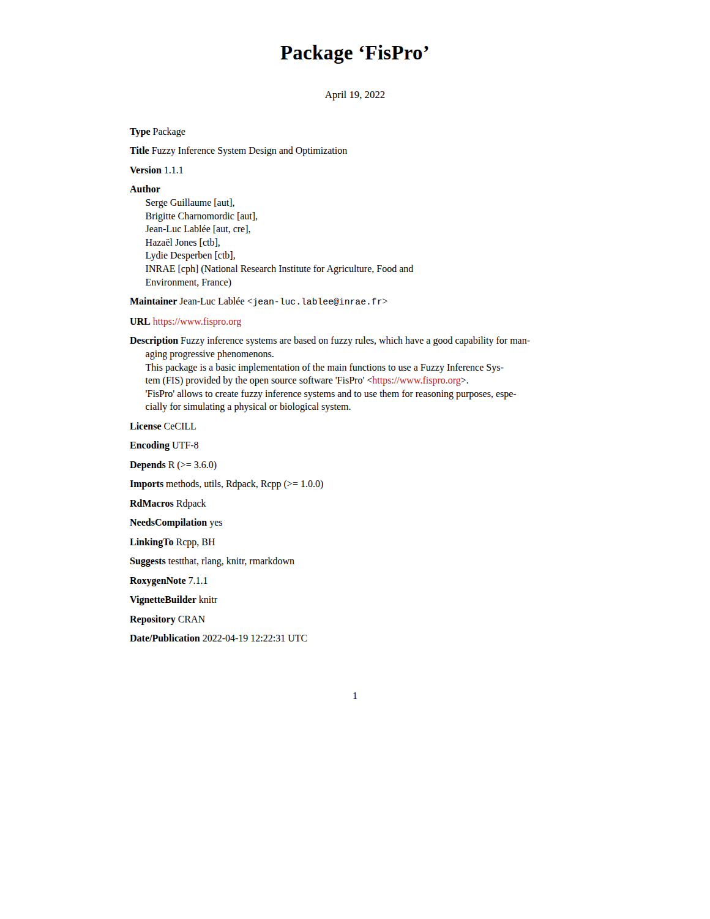Package ‘FisPro’
April 19, 2022
Type
Package
Title
Fuzzy Inference System Design and Optimization
Version
1.1.1
Author
Serge Guillaume [aut],
Brigitte Charnomordic [aut],
Jean-Luc Lablée [aut, cre],
Hazaël Jones [ctb],
Lydie Desperben [ctb],
INRAE [cph] (National Research Institute for Agriculture, Food and
Environment, France)
Maintainer
Jean-Luc Lablée <jean-luc.lablee@inrae.fr>
URL
https://www.fispro.org
Description
Fuzzy inference systems are based on fuzzy rules, which have a good capability for man-
aging progressive phenomenons.
This package is a basic implementation of the main functions to use a Fuzzy Inference Sys-
tem (FIS) provided by the open source software 'FisPro' <https://www.fispro.org>.
'FisPro' allows to create fuzzy inference systems and to use them for reasoning purposes, espe-
cially for simulating a physical or biological system.
License
CeCILL
Encoding
UTF-8
Depends
R (>= 3.6.0)
Imports
methods, utils, Rdpack, Rcpp (>= 1.0.0)
RdMacros
Rdpack
NeedsCompilation
yes
LinkingTo
Rcpp, BH
Suggests
testthat, rlang, knitr, rmarkdown
RoxygenNote
7.1.1
VignetteBuilder
knitr
Repository
CRAN
Date/Publication
2022-04-19 12:22:31 UTC
1